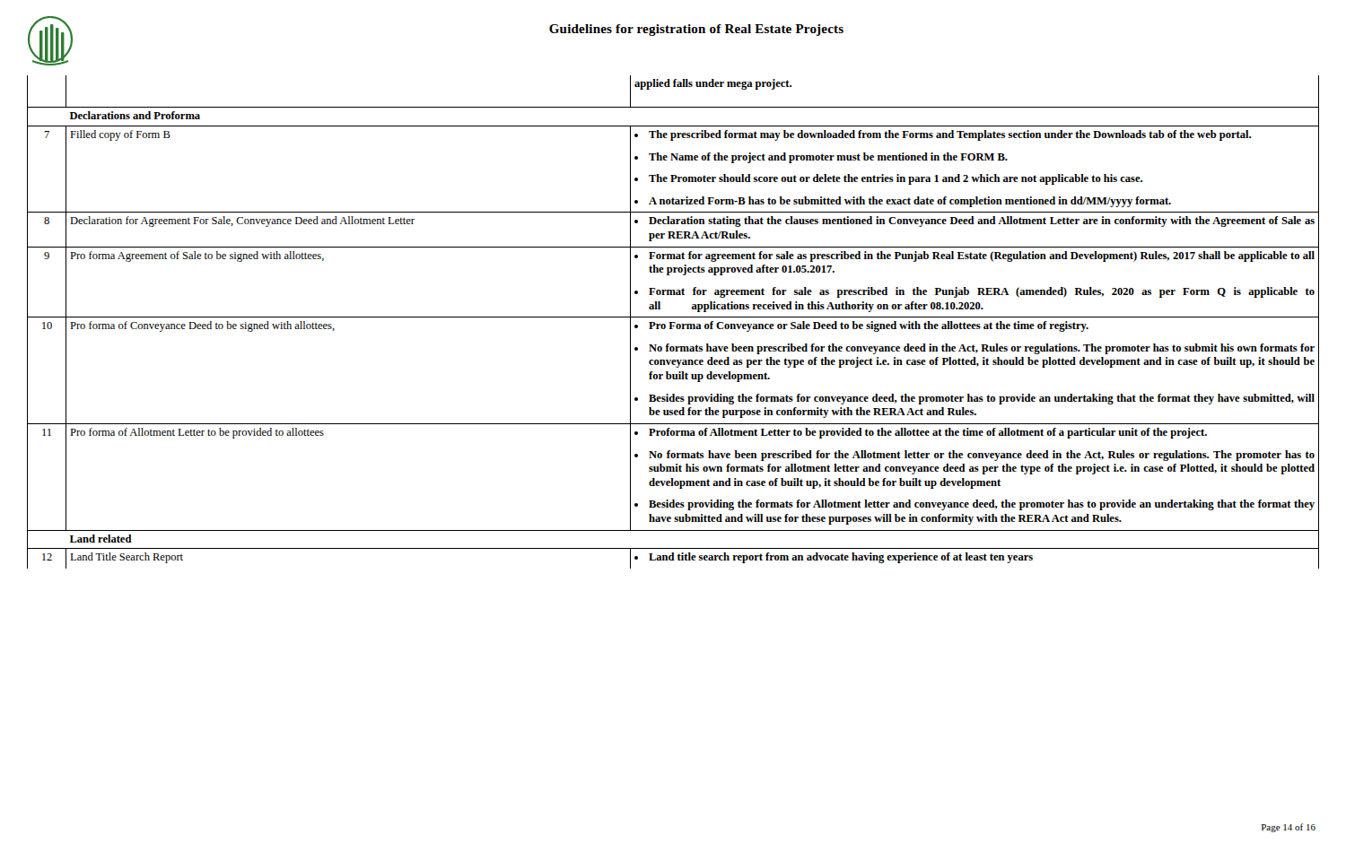Guidelines for registration of Real Estate Projects
| | | applied falls under mega project. |
| | Declarations and Proforma | |
| 7 | Filled copy of Form B | The prescribed format may be downloaded from the Forms and Templates section under the Downloads tab of the web portal. The Name of the project and promoter must be mentioned in the FORM B. The Promoter should score out or delete the entries in para 1 and 2 which are not applicable to his case. A notarized Form-B has to be submitted with the exact date of completion mentioned in dd/MM/yyyy format. |
| 8 | Declaration for Agreement For Sale, Conveyance Deed and Allotment Letter | Declaration stating that the clauses mentioned in Conveyance Deed and Allotment Letter are in conformity with the Agreement of Sale as per RERA Act/Rules. |
| 9 | Pro forma Agreement of Sale to be signed with allottees, | Format for agreement for sale as prescribed in the Punjab Real Estate (Regulation and Development) Rules, 2017 shall be applicable to all the projects approved after 01.05.2017. Format for agreement for sale as prescribed in the Punjab RERA (amended) Rules, 2020 as per Form Q is applicable to all applications received in this Authority on or after 08.10.2020. |
| 10 | Pro forma of Conveyance Deed to be signed with allottees, | Pro Forma of Conveyance or Sale Deed to be signed with the allottees at the time of registry. No formats have been prescribed for the conveyance deed in the Act, Rules or regulations. The promoter has to submit his own formats for conveyance deed as per the type of the project i.e. in case of Plotted, it should be plotted development and in case of built up, it should be for built up development. Besides providing the formats for conveyance deed, the promoter has to provide an undertaking that the format they have submitted, will be used for the purpose in conformity with the RERA Act and Rules. |
| 11 | Pro forma of Allotment Letter to be provided to allottees | Proforma of Allotment Letter to be provided to the allottee at the time of allotment of a particular unit of the project. No formats have been prescribed for the Allotment letter or the conveyance deed in the Act, Rules or regulations. The promoter has to submit his own formats for allotment letter and conveyance deed as per the type of the project i.e. in case of Plotted, it should be plotted development and in case of built up, it should be for built up development Besides providing the formats for Allotment letter and conveyance deed, the promoter has to provide an undertaking that the format they have submitted and will use for these purposes will be in conformity with the RERA Act and Rules. |
| | Land related | |
| 12 | Land Title Search Report | Land title search report from an advocate having experience of at least ten years |
Page 14 of 16